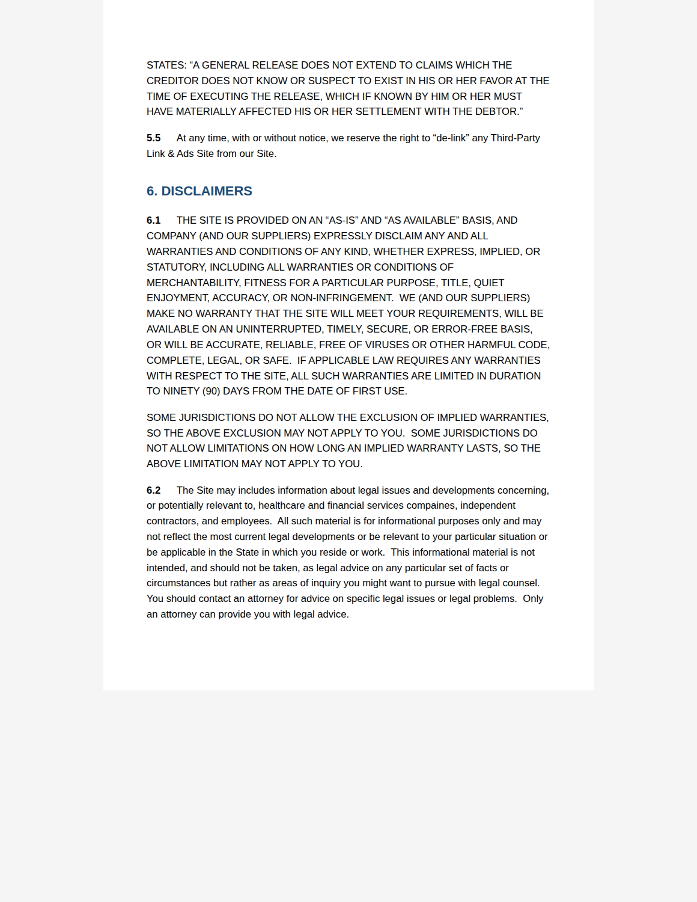STATES: “A GENERAL RELEASE DOES NOT EXTEND TO CLAIMS WHICH THE CREDITOR DOES NOT KNOW OR SUSPECT TO EXIST IN HIS OR HER FAVOR AT THE TIME OF EXECUTING THE RELEASE, WHICH IF KNOWN BY HIM OR HER MUST HAVE MATERIALLY AFFECTED HIS OR HER SETTLEMENT WITH THE DEBTOR.”
5.5 At any time, with or without notice, we reserve the right to “de-link” any Third-Party Link & Ads Site from our Site.
6. DISCLAIMERS
6.1 THE SITE IS PROVIDED ON AN “AS-IS” AND “AS AVAILABLE” BASIS, AND COMPANY (AND OUR SUPPLIERS) EXPRESSLY DISCLAIM ANY AND ALL WARRANTIES AND CONDITIONS OF ANY KIND, WHETHER EXPRESS, IMPLIED, OR STATUTORY, INCLUDING ALL WARRANTIES OR CONDITIONS OF MERCHANTABILITY, FITNESS FOR A PARTICULAR PURPOSE, TITLE, QUIET ENJOYMENT, ACCURACY, OR NON-INFRINGEMENT. WE (AND OUR SUPPLIERS) MAKE NO WARRANTY THAT THE SITE WILL MEET YOUR REQUIREMENTS, WILL BE AVAILABLE ON AN UNINTERRUPTED, TIMELY, SECURE, OR ERROR-FREE BASIS, OR WILL BE ACCURATE, RELIABLE, FREE OF VIRUSES OR OTHER HARMFUL CODE, COMPLETE, LEGAL, OR SAFE. IF APPLICABLE LAW REQUIRES ANY WARRANTIES WITH RESPECT TO THE SITE, ALL SUCH WARRANTIES ARE LIMITED IN DURATION TO NINETY (90) DAYS FROM THE DATE OF FIRST USE.
SOME JURISDICTIONS DO NOT ALLOW THE EXCLUSION OF IMPLIED WARRANTIES, SO THE ABOVE EXCLUSION MAY NOT APPLY TO YOU. SOME JURISDICTIONS DO NOT ALLOW LIMITATIONS ON HOW LONG AN IMPLIED WARRANTY LASTS, SO THE ABOVE LIMITATION MAY NOT APPLY TO YOU.
6.2 The Site may includes information about legal issues and developments concerning, or potentially relevant to, healthcare and financial services compaines, independent contractors, and employees. All such material is for informational purposes only and may not reflect the most current legal developments or be relevant to your particular situation or be applicable in the State in which you reside or work. This informational material is not intended, and should not be taken, as legal advice on any particular set of facts or circumstances but rather as areas of inquiry you might want to pursue with legal counsel. You should contact an attorney for advice on specific legal issues or legal problems. Only an attorney can provide you with legal advice.